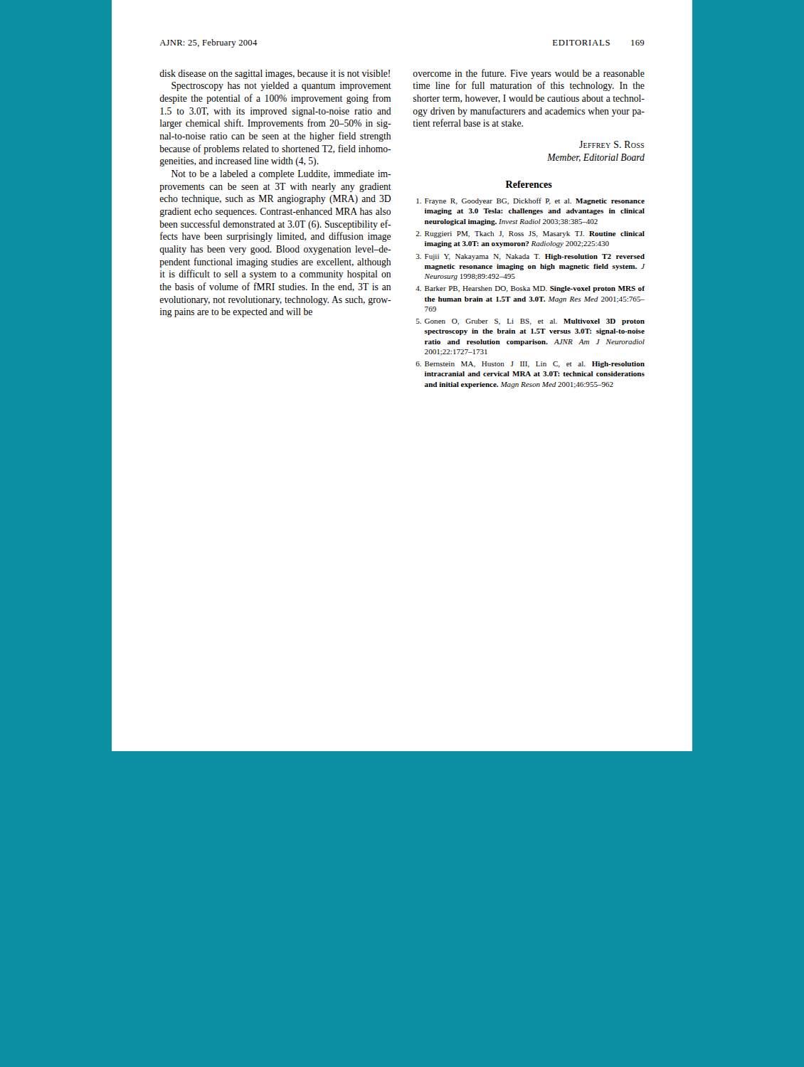AJNR: 25, February 2004
EDITORIALS169
disk disease on the sagittal images, because it is not visible!
Spectroscopy has not yielded a quantum improvement despite the potential of a 100% improvement going from 1.5 to 3.0T, with its improved signal-to-noise ratio and larger chemical shift. Improvements from 20–50% in signal-to-noise ratio can be seen at the higher field strength because of problems related to shortened T2, field inhomogeneities, and increased line width (4, 5).
Not to be a labeled a complete Luddite, immediate improvements can be seen at 3T with nearly any gradient echo technique, such as MR angiography (MRA) and 3D gradient echo sequences. Contrast-enhanced MRA has also been successful demonstrated at 3.0T (6). Susceptibility effects have been surprisingly limited, and diffusion image quality has been very good. Blood oxygenation level–dependent functional imaging studies are excellent, although it is difficult to sell a system to a community hospital on the basis of volume of fMRI studies. In the end, 3T is an evolutionary, not revolutionary, technology. As such, growing pains are to be expected and will be
overcome in the future. Five years would be a reasonable time line for full maturation of this technology. In the shorter term, however, I would be cautious about a technology driven by manufacturers and academics when your patient referral base is at stake.
Jeffrey S. Ross Member, Editorial Board
References
Frayne R, Goodyear BG, Dickhoff P, et al. Magnetic resonance imaging at 3.0 Tesla: challenges and advantages in clinical neurological imaging. Invest Radiol 2003;38:385–402
Ruggieri PM, Tkach J, Ross JS, Masaryk TJ. Routine clinical imaging at 3.0T: an oxymoron? Radiology 2002;225:430
Fujii Y, Nakayama N, Nakada T. High-resolution T2 reversed magnetic resonance imaging on high magnetic field system. J Neurosurg 1998;89:492–495
Barker PB, Hearshen DO, Boska MD. Single-voxel proton MRS of the human brain at 1.5T and 3.0T. Magn Res Med 2001;45:765–769
Gonen O, Gruber S, Li BS, et al. Multivoxel 3D proton spectroscopy in the brain at 1.5T versus 3.0T: signal-to-noise ratio and resolution comparison. AJNR Am J Neuroradiol 2001;22:1727–1731
Bernstein MA, Huston J III, Lin C, et al. High-resolution intracranial and cervical MRA at 3.0T: technical considerations and initial experience. Magn Reson Med 2001;46:955–962